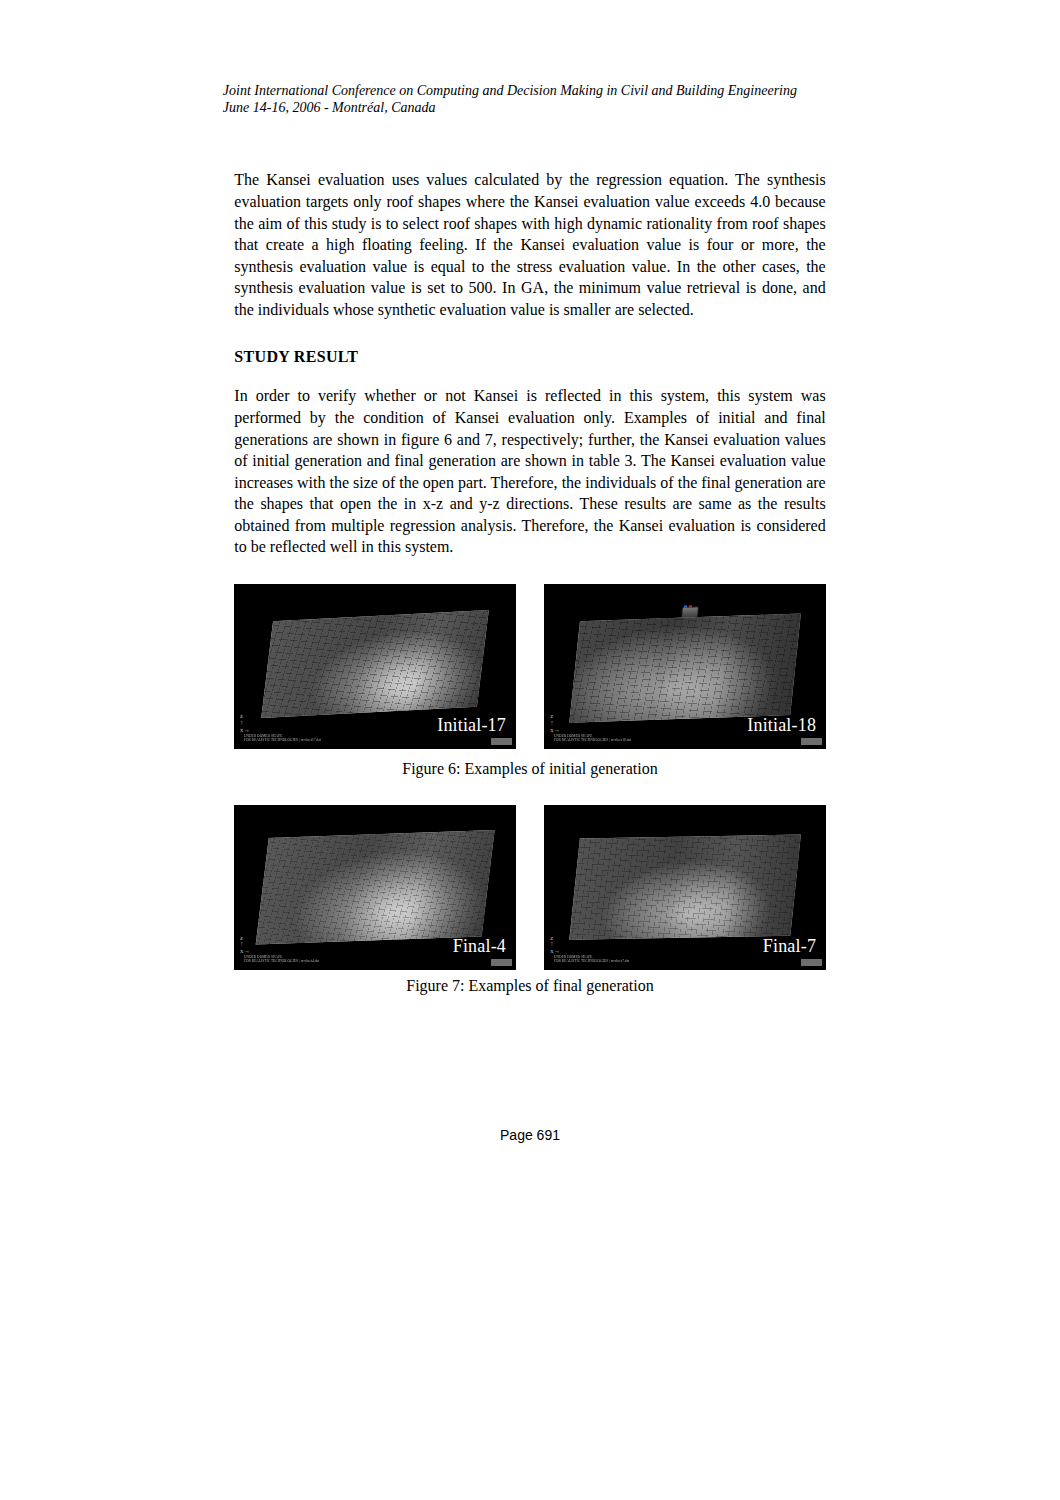Joint International Conference on Computing and Decision Making in Civil and Building Engineering June 14-16, 2006 - Montréal, Canada
The Kansei evaluation uses values calculated by the regression equation. The synthesis evaluation targets only roof shapes where the Kansei evaluation value exceeds 4.0 because the aim of this study is to select roof shapes with high dynamic rationality from roof shapes that create a high floating feeling. If the Kansei evaluation value is four or more, the synthesis evaluation value is equal to the stress evaluation value. In the other cases, the synthesis evaluation value is set to 500. In GA, the minimum value retrieval is done, and the individuals whose synthetic evaluation value is smaller are selected.
STUDY RESULT
In order to verify whether or not Kansei is reflected in this system, this system was performed by the condition of Kansei evaluation only. Examples of initial and final generations are shown in figure 6 and 7, respectively; further, the Kansei evaluation values of initial generation and final generation are shown in table 3. The Kansei evaluation value increases with the size of the open part. Therefore, the individuals of the final generation are the shapes that open the in x-z and y-z directions. These results are same as the results obtained from multiple regression analysis. Therefore, the Kansei evaluation is considered to be reflected well in this system.
z
↑
x→
UNDER DOMED SHAPE
FOR REALISTIC TECHNOLOGIES | m-sheet17.dat
Initial-17
z
↑
x→
UNDER DOMED SHAPE
FOR REALISTIC TECHNOLOGIES | m-sheet18.dat
Initial-18
Figure 6: Examples of initial generation
z
↑
x→
UNDER DOMED SHAPE
FOR REALISTIC TECHNOLOGIES | m-sheet4.dat
Final-4
z
↑
x→
UNDER DOMED SHAPE
FOR REALISTIC TECHNOLOGIES | m-sheet7.dat
Final-7
Figure 7: Examples of final generation
Page 691